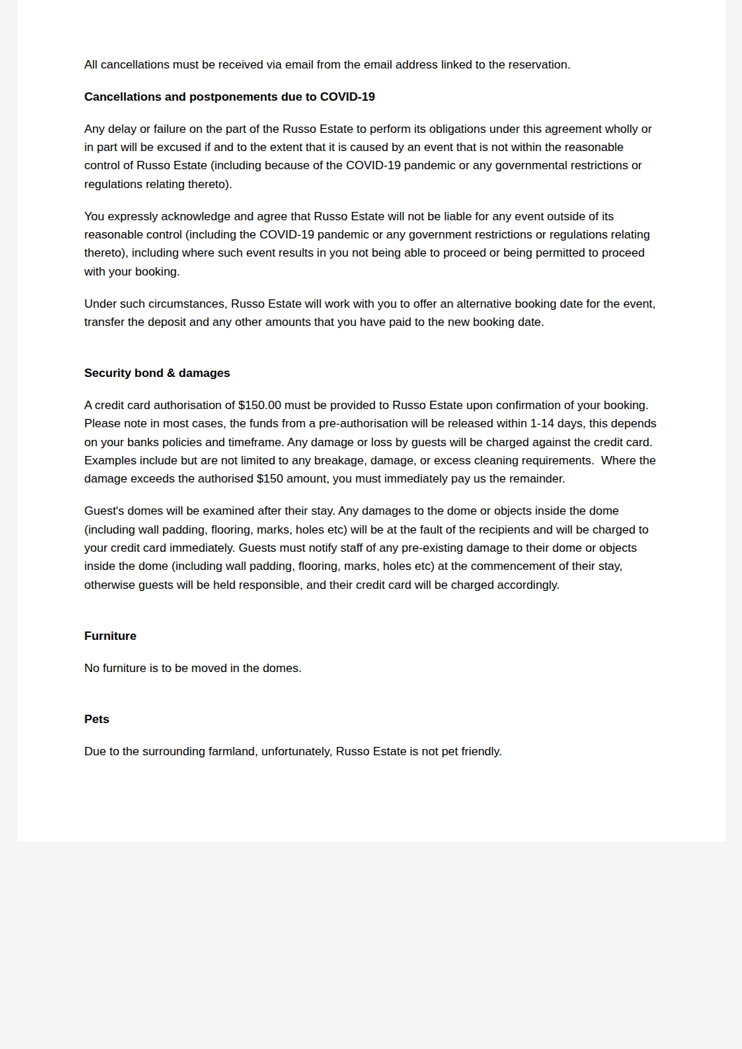All cancellations must be received via email from the email address linked to the reservation.
Cancellations and postponements due to COVID-19
Any delay or failure on the part of the Russo Estate to perform its obligations under this agreement wholly or in part will be excused if and to the extent that it is caused by an event that is not within the reasonable control of Russo Estate (including because of the COVID-19 pandemic or any governmental restrictions or regulations relating thereto).
You expressly acknowledge and agree that Russo Estate will not be liable for any event outside of its reasonable control (including the COVID-19 pandemic or any government restrictions or regulations relating thereto), including where such event results in you not being able to proceed or being permitted to proceed with your booking.
Under such circumstances, Russo Estate will work with you to offer an alternative booking date for the event, transfer the deposit and any other amounts that you have paid to the new booking date.
Security bond & damages
A credit card authorisation of $150.00 must be provided to Russo Estate upon confirmation of your booking. Please note in most cases, the funds from a pre-authorisation will be released within 1-14 days, this depends on your banks policies and timeframe. Any damage or loss by guests will be charged against the credit card. Examples include but are not limited to any breakage, damage, or excess cleaning requirements. Where the damage exceeds the authorised $150 amount, you must immediately pay us the remainder.
Guest's domes will be examined after their stay. Any damages to the dome or objects inside the dome (including wall padding, flooring, marks, holes etc) will be at the fault of the recipients and will be charged to your credit card immediately. Guests must notify staff of any pre-existing damage to their dome or objects inside the dome (including wall padding, flooring, marks, holes etc) at the commencement of their stay, otherwise guests will be held responsible, and their credit card will be charged accordingly.
Furniture
No furniture is to be moved in the domes.
Pets
Due to the surrounding farmland, unfortunately, Russo Estate is not pet friendly.